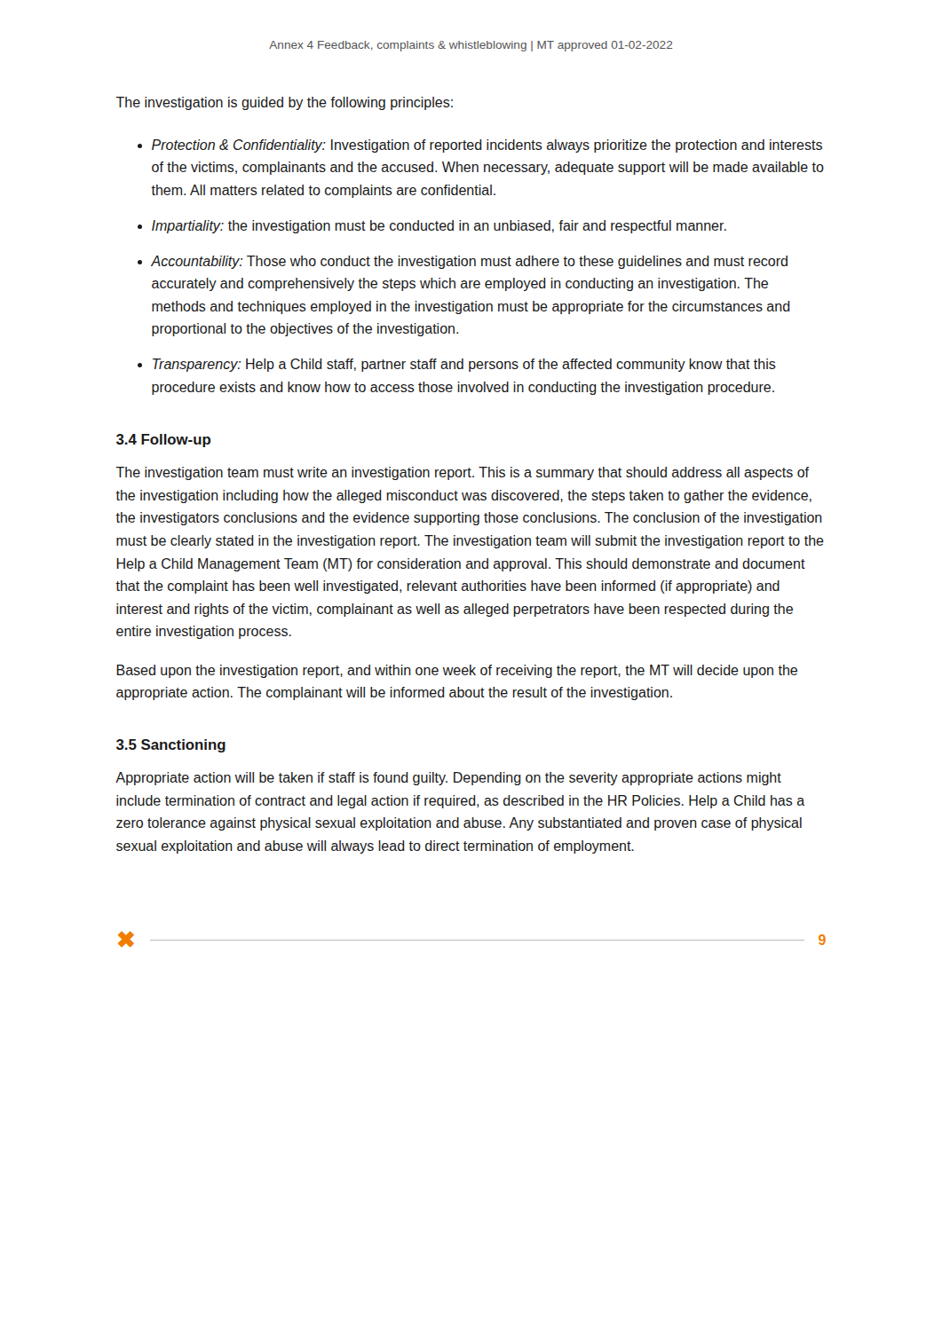Annex 4 Feedback, complaints & whistleblowing | MT approved 01-02-2022
The investigation is guided by the following principles:
Protection & Confidentiality: Investigation of reported incidents always prioritize the protection and interests of the victims, complainants and the accused. When necessary, adequate support will be made available to them. All matters related to complaints are confidential.
Impartiality: the investigation must be conducted in an unbiased, fair and respectful manner.
Accountability: Those who conduct the investigation must adhere to these guidelines and must record accurately and comprehensively the steps which are employed in conducting an investigation. The methods and techniques employed in the investigation must be appropriate for the circumstances and proportional to the objectives of the investigation.
Transparency: Help a Child staff, partner staff and persons of the affected community know that this procedure exists and know how to access those involved in conducting the investigation procedure.
3.4 Follow-up
The investigation team must write an investigation report. This is a summary that should address all aspects of the investigation including how the alleged misconduct was discovered, the steps taken to gather the evidence, the investigators conclusions and the evidence supporting those conclusions. The conclusion of the investigation must be clearly stated in the investigation report. The investigation team will submit the investigation report to the Help a Child Management Team (MT) for consideration and approval. This should demonstrate and document that the complaint has been well investigated, relevant authorities have been informed (if appropriate) and interest and rights of the victim, complainant as well as alleged perpetrators have been respected during the entire investigation process.
Based upon the investigation report, and within one week of receiving the report, the MT will decide upon the appropriate action. The complainant will be informed about the result of the investigation.
3.5 Sanctioning
Appropriate action will be taken if staff is found guilty. Depending on the severity appropriate actions might include termination of contract and legal action if required, as described in the HR Policies. Help a Child has a zero tolerance against physical sexual exploitation and abuse. Any substantiated and proven case of physical sexual exploitation and abuse will always lead to direct termination of employment.
✖ 9